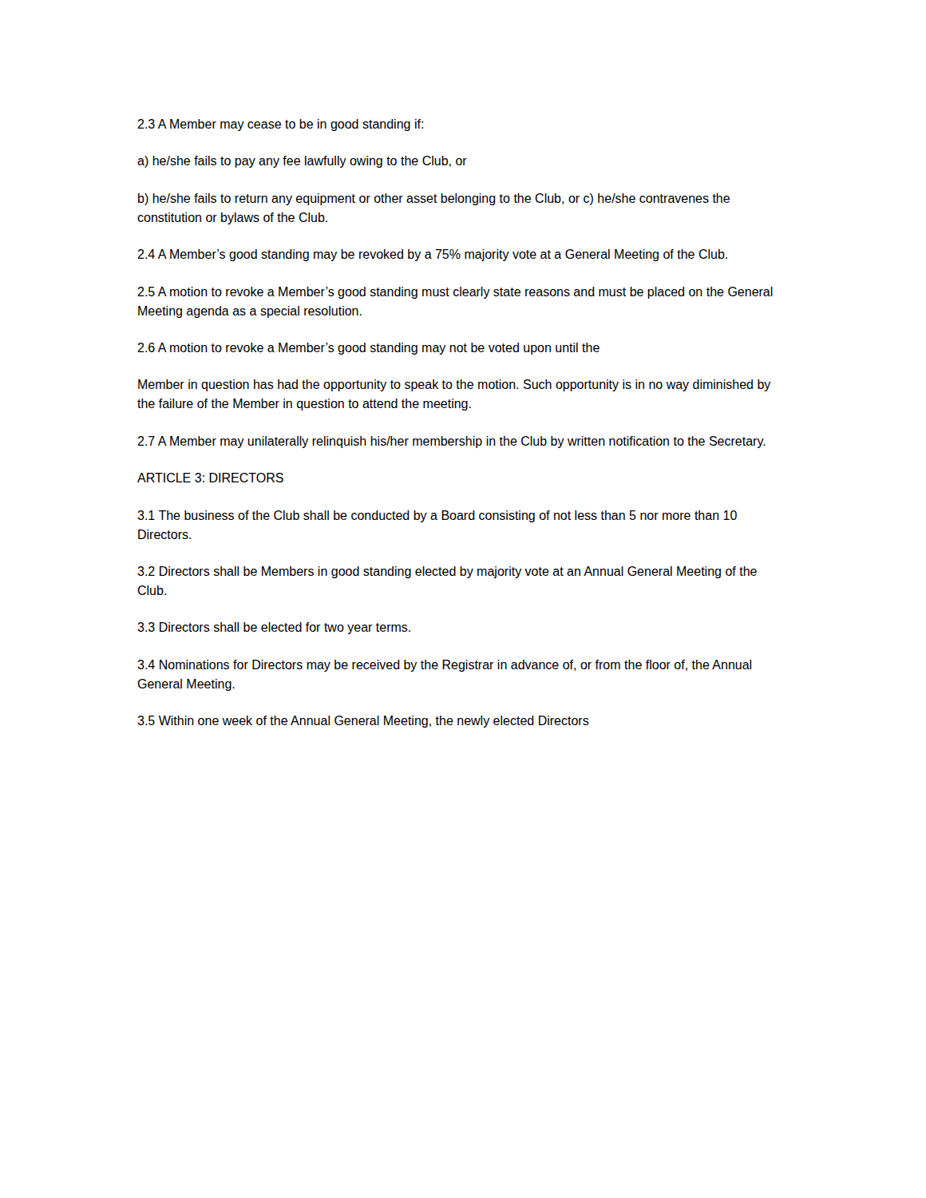2.3 A Member may cease to be in good standing if:
a) he/she fails to pay any fee lawfully owing to the Club, or
b) he/she fails to return any equipment or other asset belonging to the Club, or c) he/she contravenes the constitution or bylaws of the Club.
2.4 A Member’s good standing may be revoked by a 75% majority vote at a General Meeting of the Club.
2.5 A motion to revoke a Member’s good standing must clearly state reasons and must be placed on the General Meeting agenda as a special resolution.
2.6 A motion to revoke a Member’s good standing may not be voted upon until the
Member in question has had the opportunity to speak to the motion. Such opportunity is in no way diminished by the failure of the Member in question to attend the meeting.
2.7 A Member may unilaterally relinquish his/her membership in the Club by written notification to the Secretary.
ARTICLE 3: DIRECTORS
3.1 The business of the Club shall be conducted by a Board consisting of not less than 5 nor more than 10 Directors.
3.2 Directors shall be Members in good standing elected by majority vote at an Annual General Meeting of the Club.
3.3 Directors shall be elected for two year terms.
3.4 Nominations for Directors may be received by the Registrar in advance of, or from the floor of, the Annual General Meeting.
3.5 Within one week of the Annual General Meeting, the newly elected Directors